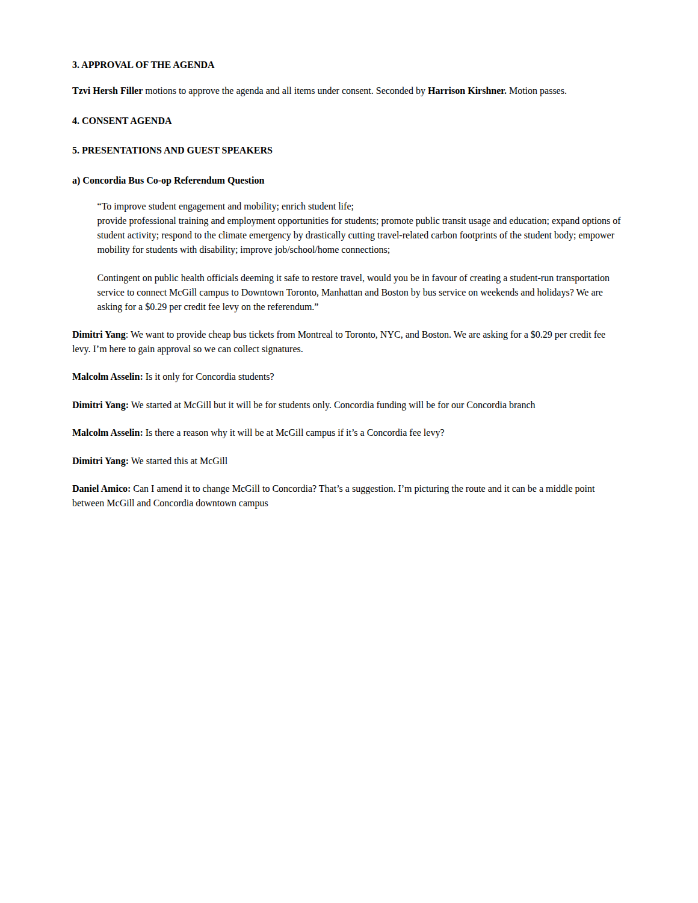3. APPROVAL OF THE AGENDA
Tzvi Hersh Filler motions to approve the agenda and all items under consent. Seconded by Harrison Kirshner. Motion passes.
4. CONSENT AGENDA
5. PRESENTATIONS AND GUEST SPEAKERS
a) Concordia Bus Co-op Referendum Question
“To improve student engagement and mobility; enrich student life;
provide professional training and employment opportunities for students; promote public transit usage and education; expand options of student activity; respond to the climate emergency by drastically cutting travel-related carbon footprints of the student body; empower mobility for students with disability; improve job/school/home connections;
Contingent on public health officials deeming it safe to restore travel, would you be in favour of creating a student-run transportation service to connect McGill campus to Downtown Toronto, Manhattan and Boston by bus service on weekends and holidays? We are asking for a $0.29 per credit fee levy on the referendum.”
Dimitri Yang: We want to provide cheap bus tickets from Montreal to Toronto, NYC, and Boston. We are asking for a $0.29 per credit fee levy. I’m here to gain approval so we can collect signatures.
Malcolm Asselin: Is it only for Concordia students?
Dimitri Yang: We started at McGill but it will be for students only. Concordia funding will be for our Concordia branch
Malcolm Asselin: Is there a reason why it will be at McGill campus if it’s a Concordia fee levy?
Dimitri Yang: We started this at McGill
Daniel Amico: Can I amend it to change McGill to Concordia? That’s a suggestion. I’m picturing the route and it can be a middle point between McGill and Concordia downtown campus